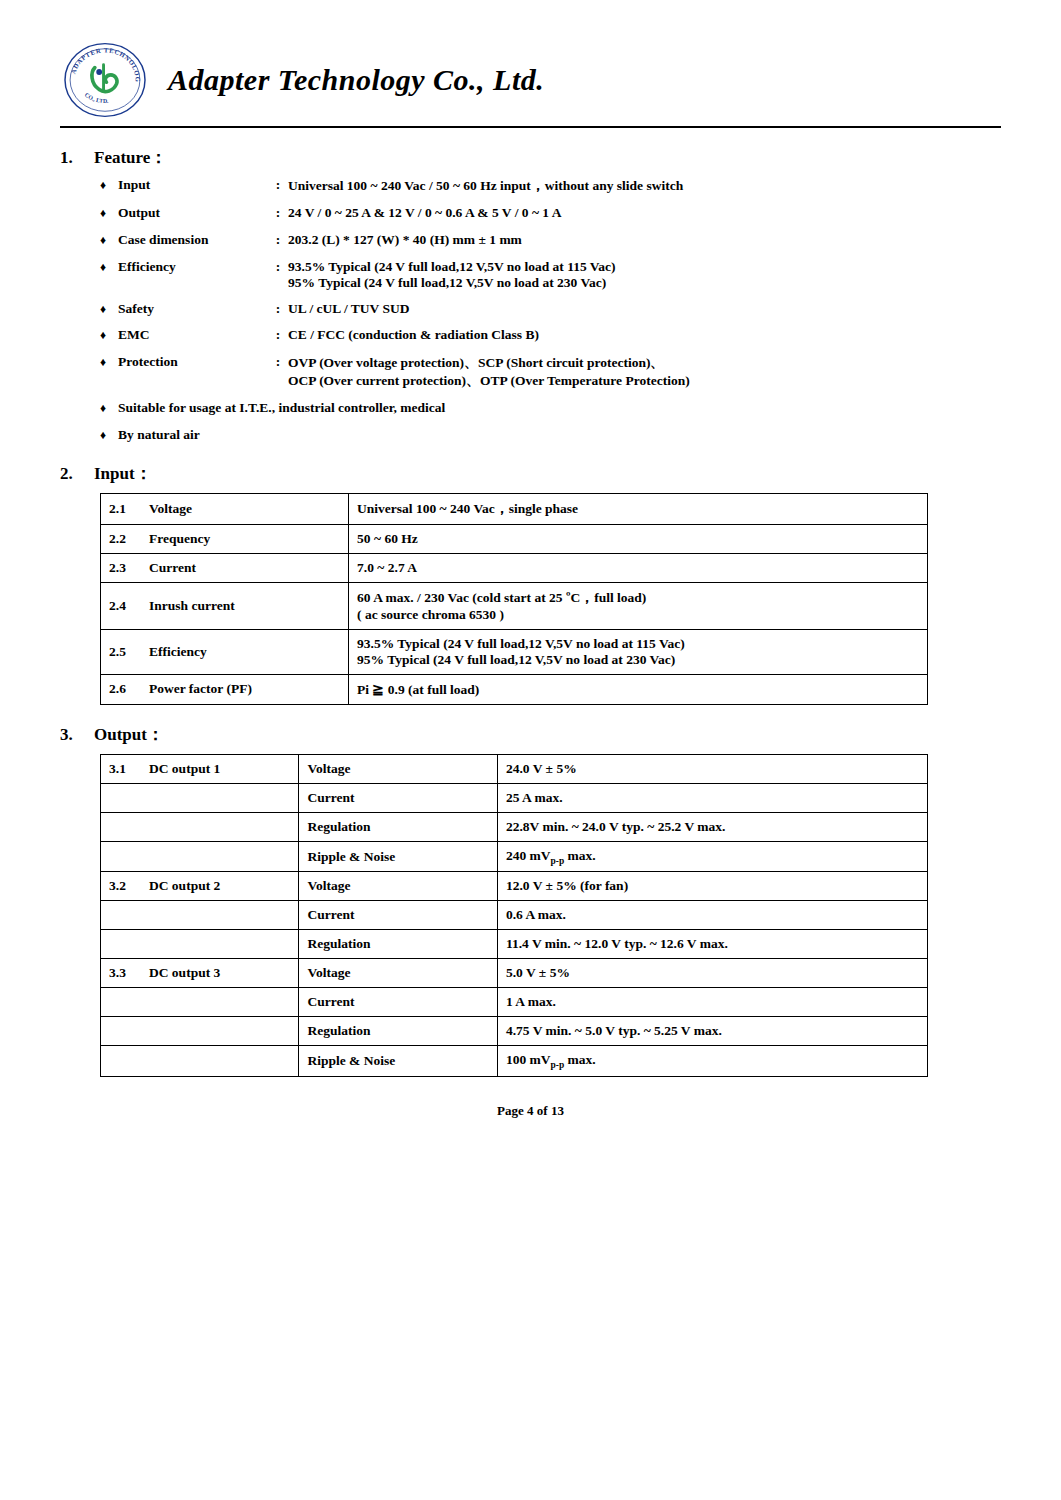ADAPTER TECHNOLOGY CO., LTD.
Adapter Technology Co., Ltd.
1. Feature：
♦ Input : Universal 100 ~ 240 Vac / 50 ~ 60 Hz input，without any slide switch
♦ Output : 24 V / 0 ~ 25 A & 12 V / 0 ~ 0.6 A & 5 V / 0 ~ 1 A
♦ Case dimension : 203.2 (L) * 127 (W) * 40 (H) mm ± 1 mm
♦ Efficiency : 93.5% Typical (24 V full load,12 V,5V no load at 115 Vac)
95% Typical (24 V full load,12 V,5V no load at 230 Vac)
♦ Safety : UL / cUL / TUV SUD
♦ EMC : CE / FCC (conduction & radiation Class B)
♦ Protection : OVP (Over voltage protection)、SCP (Short circuit protection)、
OCP (Over current protection)、OTP (Over Temperature Protection)
♦ Suitable for usage at I.T.E., industrial controller, medical
♦ By natural air
2. Input：
| 2.1 Voltage | Universal 100 ~ 240 Vac，single phase |
| 2.2 Frequency | 50 ~ 60 Hz |
| 2.3 Current | 7.0 ~ 2.7 A |
| 2.4 Inrush current | 60 A max. / 230 Vac (cold start at 25 ºC，full load) ( ac source chroma 6530 ) |
| 2.5 Efficiency | 93.5% Typical (24 V full load,12 V,5V no load at 115 Vac) 95% Typical (24 V full load,12 V,5V no load at 230 Vac) |
| 2.6 Power factor (PF) | Pi ≧ 0.9 (at full load) |
3. Output：
| 3.1 DC output 1 | Voltage | 24.0 V ± 5% |
| | Current | 25 A max. |
| | Regulation | 22.8V min. ~ 24.0 V typ. ~ 25.2 V max. |
| | Ripple & Noise | 240 mV p-p max. |
| 3.2 DC output 2 | Voltage | 12.0 V ± 5% (for fan) |
| | Current | 0.6 A max. |
| | Regulation | 11.4 V min. ~ 12.0 V typ. ~ 12.6 V max. |
| 3.3 DC output 3 | Voltage | 5.0 V ± 5% |
| | Current | 1 A max. |
| | Regulation | 4.75 V min. ~ 5.0 V typ. ~ 5.25 V max. |
| | Ripple & Noise | 100 mV p-p max. |
Page 4 of 13